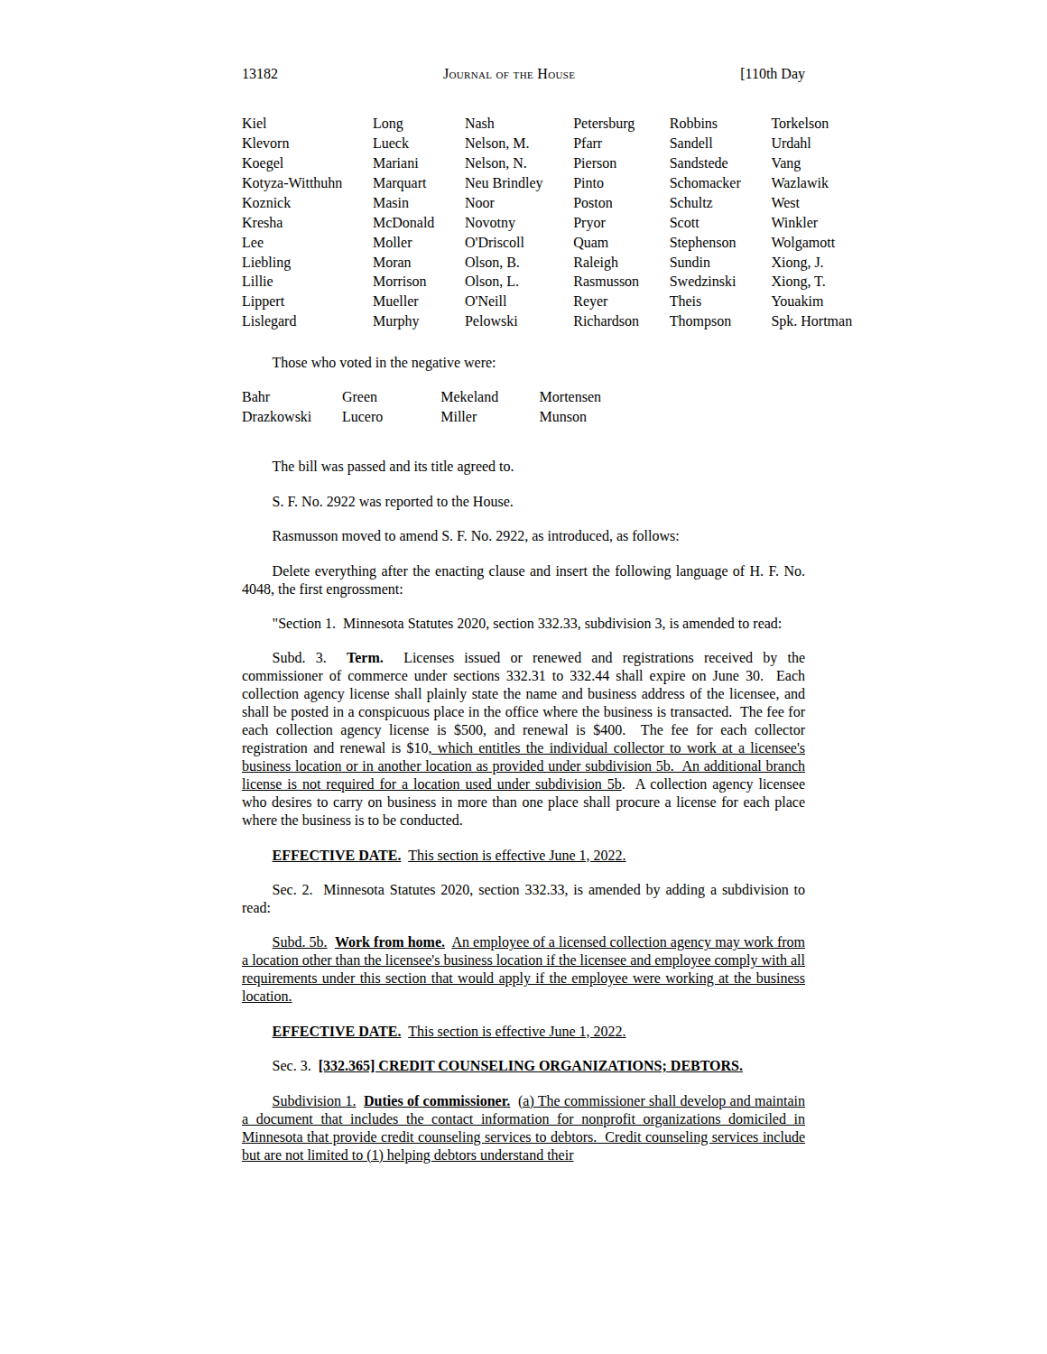13182 Journal of the House [110th Day
Kiel
Long
Nash
Petersburg
Robbins
Torkelson
Klevorn
Lueck
Nelson, M.
Pfarr
Sandell
Urdahl
Koegel
Mariani
Nelson, N.
Pierson
Sandstede
Vang
Kotyza-Witthuhn
Marquart
Neu Brindley
Pinto
Schomacker
Wazlawik
Koznick
Masin
Noor
Poston
Schultz
West
Kresha
McDonald
Novotny
Pryor
Scott
Winkler
Lee
Moller
O'Driscoll
Quam
Stephenson
Wolgamott
Liebling
Moran
Olson, B.
Raleigh
Sundin
Xiong, J.
Lillie
Morrison
Olson, L.
Rasmusson
Swedzinski
Xiong, T.
Lippert
Mueller
O'Neill
Reyer
Theis
Youakim
Lislegard
Murphy
Pelowski
Richardson
Thompson
Spk. Hortman
Those who voted in the negative were:
Bahr
Green
Mekeland
Mortensen
Drazkowski
Lucero
Miller
Munson
The bill was passed and its title agreed to.
S. F. No. 2922 was reported to the House.
Rasmusson moved to amend S. F. No. 2922, as introduced, as follows:
Delete everything after the enacting clause and insert the following language of H. F. No. 4048, the first engrossment:
"Section 1. Minnesota Statutes 2020, section 332.33, subdivision 3, is amended to read:
Subd. 3. Term. Licenses issued or renewed and registrations received by the commissioner of commerce under sections 332.31 to 332.44 shall expire on June 30. Each collection agency license shall plainly state the name and business address of the licensee, and shall be posted in a conspicuous place in the office where the business is transacted. The fee for each collection agency license is $500, and renewal is $400. The fee for each collector registration and renewal is $10, which entitles the individual collector to work at a licensee's business location or in another location as provided under subdivision 5b. An additional branch license is not required for a location used under subdivision 5b. A collection agency licensee who desires to carry on business in more than one place shall procure a license for each place where the business is to be conducted.
EFFECTIVE DATE. This section is effective June 1, 2022.
Sec. 2. Minnesota Statutes 2020, section 332.33, is amended by adding a subdivision to read:
Subd. 5b. Work from home. An employee of a licensed collection agency may work from a location other than the licensee's business location if the licensee and employee comply with all requirements under this section that would apply if the employee were working at the business location.
EFFECTIVE DATE. This section is effective June 1, 2022.
Sec. 3. [332.365] CREDIT COUNSELING ORGANIZATIONS; DEBTORS.
Subdivision 1. Duties of commissioner. (a) The commissioner shall develop and maintain a document that includes the contact information for nonprofit organizations domiciled in Minnesota that provide credit counseling services to debtors. Credit counseling services include but are not limited to (1) helping debtors understand their